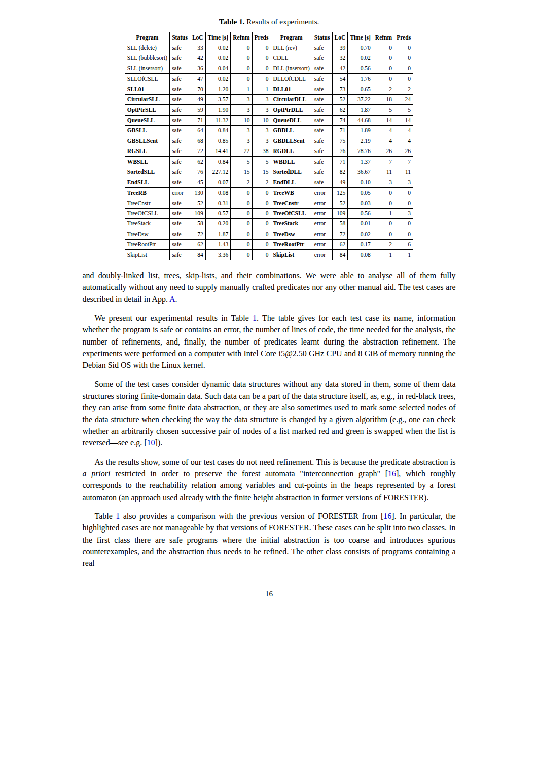Table 1. Results of experiments.
| Program | Status | LoC | Time [s] | Refnm | Preds | Program | Status | LoC | Time [s] | Refnm | Preds |
| --- | --- | --- | --- | --- | --- | --- | --- | --- | --- | --- | --- |
| SLL (delete) | safe | 33 | 0.02 | 0 | 0 | DLL (rev) | safe | 39 | 0.70 | 0 | 0 |
| SLL (bubblesort) | safe | 42 | 0.02 | 0 | 0 | CDLL | safe | 32 | 0.02 | 0 | 0 |
| SLL (insersort) | safe | 36 | 0.04 | 0 | 0 | DLL (insersort) | safe | 42 | 0.56 | 0 | 0 |
| SLLOfCSLL | safe | 47 | 0.02 | 0 | 0 | DLLOfCDLL | safe | 54 | 1.76 | 0 | 0 |
| SLL01 | safe | 70 | 1.20 | 1 | 1 | DLL01 | safe | 73 | 0.65 | 2 | 2 |
| CircularSLL | safe | 49 | 3.57 | 3 | 3 | CircularDLL | safe | 52 | 37.22 | 18 | 24 |
| OptPtrSLL | safe | 59 | 1.90 | 3 | 3 | OptPtrDLL | safe | 62 | 1.87 | 5 | 5 |
| QueueSLL | safe | 71 | 11.32 | 10 | 10 | QueueDLL | safe | 74 | 44.68 | 14 | 14 |
| GBSLL | safe | 64 | 0.84 | 3 | 3 | GBDLL | safe | 71 | 1.89 | 4 | 4 |
| GBSLLSent | safe | 68 | 0.85 | 3 | 3 | GBDLLSent | safe | 75 | 2.19 | 4 | 4 |
| RGSLL | safe | 72 | 14.41 | 22 | 38 | RGDLL | safe | 76 | 78.76 | 26 | 26 |
| WBSLL | safe | 62 | 0.84 | 5 | 5 | WBDLL | safe | 71 | 1.37 | 7 | 7 |
| SortedSLL | safe | 76 | 227.12 | 15 | 15 | SortedDLL | safe | 82 | 36.67 | 11 | 11 |
| EndSLL | safe | 45 | 0.07 | 2 | 2 | EndDLL | safe | 49 | 0.10 | 3 | 3 |
| TreeRB | error | 130 | 0.08 | 0 | 0 | TreeWB | error | 125 | 0.05 | 0 | 0 |
| TreeCnstr | safe | 52 | 0.31 | 0 | 0 | TreeCnstr | error | 52 | 0.03 | 0 | 0 |
| TreeOfCSLL | safe | 109 | 0.57 | 0 | 0 | TreeOfCSLL | error | 109 | 0.56 | 1 | 3 |
| TreeStack | safe | 58 | 0.20 | 0 | 0 | TreeStack | error | 58 | 0.01 | 0 | 0 |
| TreeDsw | safe | 72 | 1.87 | 0 | 0 | TreeDsw | error | 72 | 0.02 | 0 | 0 |
| TreeRootPtr | safe | 62 | 1.43 | 0 | 0 | TreeRootPtr | error | 62 | 0.17 | 2 | 6 |
| SkipList | safe | 84 | 3.36 | 0 | 0 | SkipList | error | 84 | 0.08 | 1 | 1 |
and doubly-linked list, trees, skip-lists, and their combinations. We were able to analyse all of them fully automatically without any need to supply manually crafted predicates nor any other manual aid. The test cases are described in detail in App. A.
We present our experimental results in Table 1. The table gives for each test case its name, information whether the program is safe or contains an error, the number of lines of code, the time needed for the analysis, the number of refinements, and, finally, the number of predicates learnt during the abstraction refinement. The experiments were performed on a computer with Intel Core i5@2.50 GHz CPU and 8 GiB of memory running the Debian Sid OS with the Linux kernel.
Some of the test cases consider dynamic data structures without any data stored in them, some of them data structures storing finite-domain data. Such data can be a part of the data structure itself, as, e.g., in red-black trees, they can arise from some finite data abstraction, or they are also sometimes used to mark some selected nodes of the data structure when checking the way the data structure is changed by a given algorithm (e.g., one can check whether an arbitrarily chosen successive pair of nodes of a list marked red and green is swapped when the list is reversed—see e.g. [10]).
As the results show, some of our test cases do not need refinement. This is because the predicate abstraction is a priori restricted in order to preserve the forest automata "interconnection graph" [16], which roughly corresponds to the reachability relation among variables and cut-points in the heaps represented by a forest automaton (an approach used already with the finite height abstraction in former versions of FORESTER).
Table 1 also provides a comparison with the previous version of FORESTER from [16]. In particular, the highlighted cases are not manageable by that versions of FORESTER. These cases can be split into two classes. In the first class there are safe programs where the initial abstraction is too coarse and introduces spurious counterexamples, and the abstraction thus needs to be refined. The other class consists of programs containing a real
16